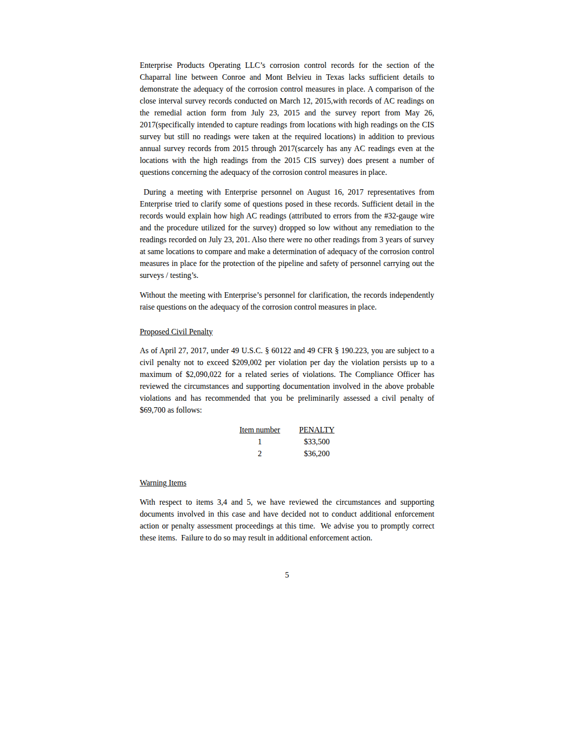Enterprise Products Operating LLC’s corrosion control records for the section of the Chaparral line between Conroe and Mont Belvieu in Texas lacks sufficient details to demonstrate the adequacy of the corrosion control measures in place. A comparison of the close interval survey records conducted on March 12, 2015,with records of AC readings on the remedial action form from July 23, 2015 and the survey report from May 26, 2017(specifically intended to capture readings from locations with high readings on the CIS survey but still no readings were taken at the required locations) in addition to previous annual survey records from 2015 through 2017(scarcely has any AC readings even at the locations with the high readings from the 2015 CIS survey) does present a number of questions concerning the adequacy of the corrosion control measures in place.
During a meeting with Enterprise personnel on August 16, 2017 representatives from Enterprise tried to clarify some of questions posed in these records. Sufficient detail in the records would explain how high AC readings (attributed to errors from the #32-gauge wire and the procedure utilized for the survey) dropped so low without any remediation to the readings recorded on July 23, 201. Also there were no other readings from 3 years of survey at same locations to compare and make a determination of adequacy of the corrosion control measures in place for the protection of the pipeline and safety of personnel carrying out the surveys / testing’s.
Without the meeting with Enterprise’s personnel for clarification, the records independently raise questions on the adequacy of the corrosion control measures in place.
Proposed Civil Penalty
As of April 27, 2017, under 49 U.S.C. § 60122 and 49 CFR § 190.223, you are subject to a civil penalty not to exceed $209,002 per violation per day the violation persists up to a maximum of $2,090,022 for a related series of violations. The Compliance Officer has reviewed the circumstances and supporting documentation involved in the above probable violations and has recommended that you be preliminarily assessed a civil penalty of $69,700 as follows:
| Item number | PENALTY |
| --- | --- |
| 1 | $33,500 |
| 2 | $36,200 |
Warning Items
With respect to items 3,4 and 5, we have reviewed the circumstances and supporting documents involved in this case and have decided not to conduct additional enforcement action or penalty assessment proceedings at this time. We advise you to promptly correct these items. Failure to do so may result in additional enforcement action.
5